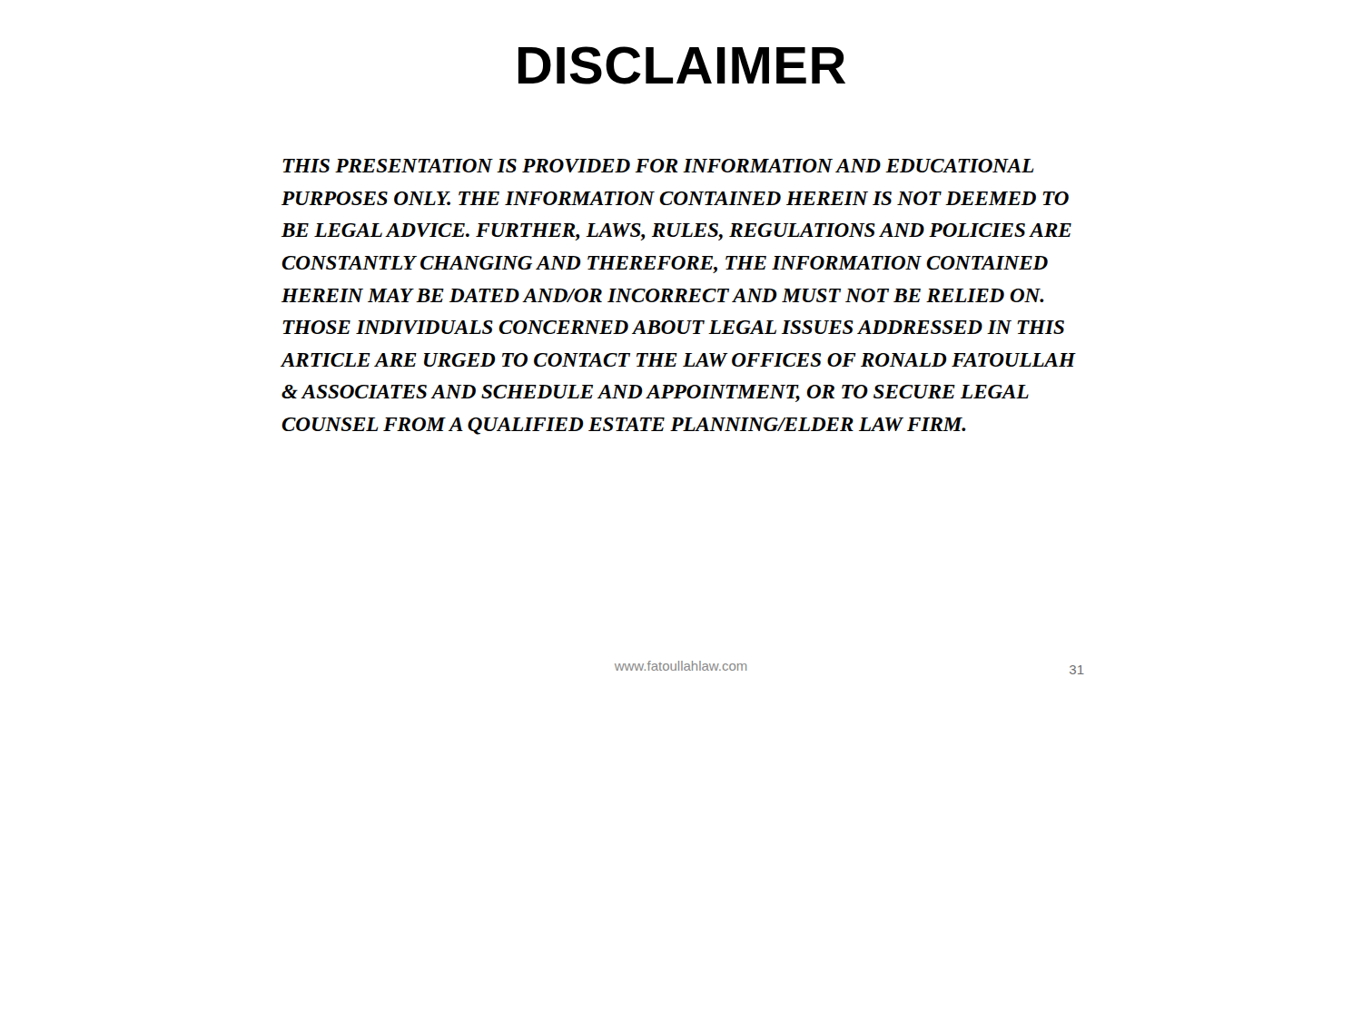DISCLAIMER
THIS PRESENTATION IS PROVIDED FOR INFORMATION AND EDUCATIONAL PURPOSES ONLY. THE INFORMATION CONTAINED HEREIN IS NOT DEEMED TO BE LEGAL ADVICE. FURTHER, LAWS, RULES, REGULATIONS AND POLICIES ARE CONSTANTLY CHANGING AND THEREFORE, THE INFORMATION CONTAINED HEREIN MAY BE DATED AND/OR INCORRECT AND MUST NOT BE RELIED ON. THOSE INDIVIDUALS CONCERNED ABOUT LEGAL ISSUES ADDRESSED IN THIS ARTICLE ARE URGED TO CONTACT THE LAW OFFICES OF RONALD FATOULLAH & ASSOCIATES AND SCHEDULE AND APPOINTMENT, OR TO SECURE LEGAL COUNSEL FROM A QUALIFIED ESTATE PLANNING/ELDER LAW FIRM.
www.fatoullahlaw.com
31